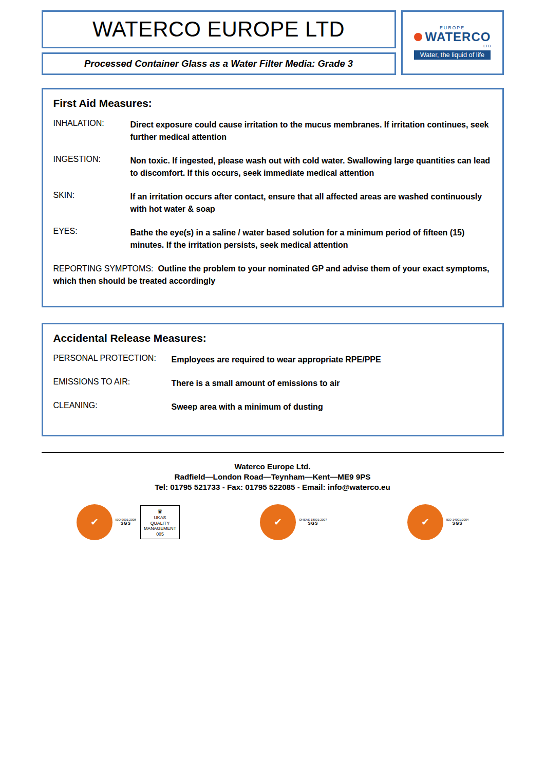WATERCO EUROPE LTD
Processed Container Glass as a Water Filter Media: Grade 3
EUROPE WATERCO LTD Water, the liquid of life
First Aid Measures:
INHALATION:
Direct exposure could cause irritation to the mucus membranes. If irritation continues, seek further medical attention
INGESTION:
Non toxic. If ingested, please wash out with cold water. Swallowing large quantities can lead to discomfort. If this occurs, seek immediate medical attention
SKIN:
If an irritation occurs after contact, ensure that all affected areas are washed continuously with hot water & soap
EYES:
Bathe the eye(s) in a saline / water based solution for a minimum period of fifteen (15) minutes. If the irritation persists, seek medical attention
REPORTING SYMPTOMS: Outline the problem to your nominated GP and advise them of your exact symptoms, which then should be treated accordingly
Accidental Release Measures:
PERSONAL PROTECTION:
Employees are required to wear appropriate RPE/PPE
EMISSIONS TO AIR:
There is a small amount of emissions to air
CLEANING:
Sweep area with a minimum of dusting
Waterco Europe Ltd.
Radfield—London Road—Teynham—Kent—ME9 9PS
Tel: 01795 521733 - Fax: 01795 522085 - Email: info@waterco.eu
✔
ISO 9001:2008
SGS
♛
UKAS
QUALITY
MANAGEMENT
005
✔
OHSAS 18001:2007
SGS
✔
ISO 14001:2004
SGS